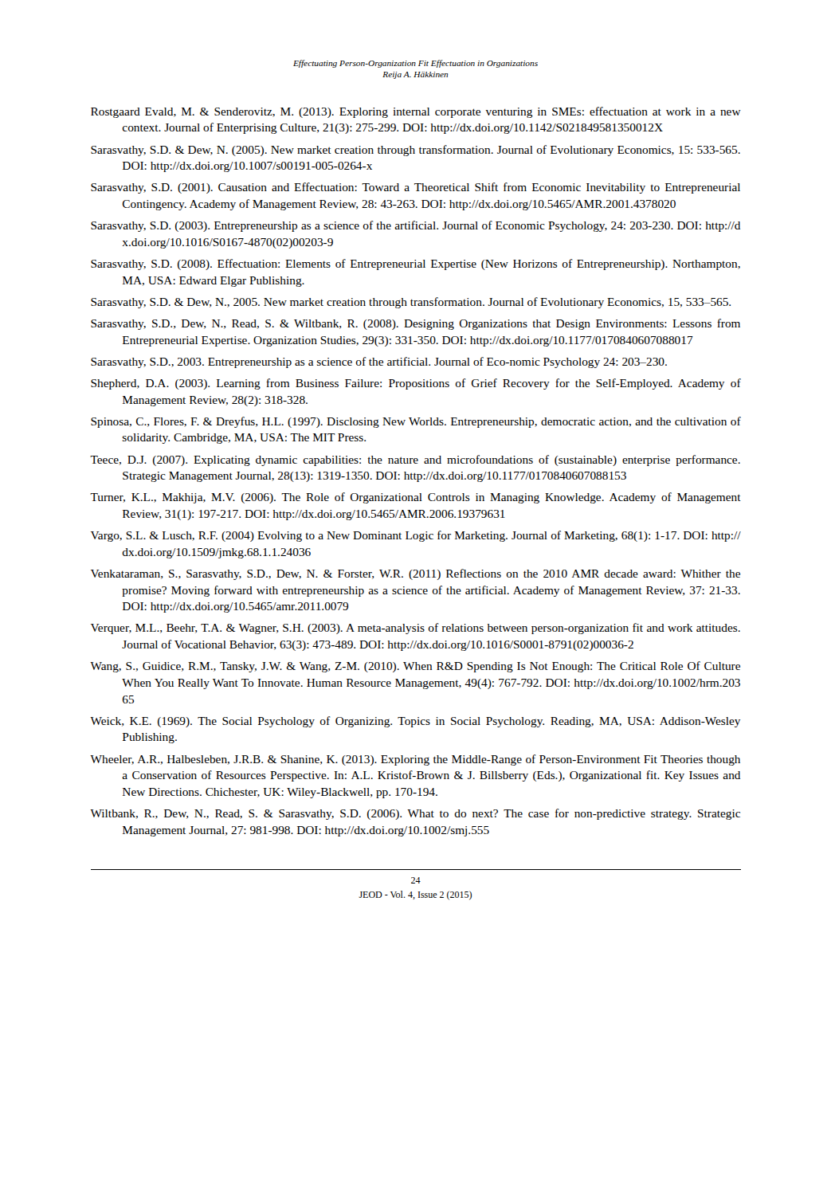Effectuating Person-Organization Fit Effectuation in Organizations Reija A. Häkkinen
Rostgaard Evald, M. & Senderovitz, M. (2013). Exploring internal corporate venturing in SMEs: effectuation at work in a new context. Journal of Enterprising Culture, 21(3): 275-299. DOI: http://dx.doi.org/10.1142/S021849581350012X
Sarasvathy, S.D. & Dew, N. (2005). New market creation through transformation. Journal of Evolutionary Economics, 15: 533-565. DOI: http://dx.doi.org/10.1007/s00191-005-0264-x
Sarasvathy, S.D. (2001). Causation and Effectuation: Toward a Theoretical Shift from Economic Inevitability to Entrepreneurial Contingency. Academy of Management Review, 28: 43-263. DOI: http://dx.doi.org/10.5465/AMR.2001.4378020
Sarasvathy, S.D. (2003). Entrepreneurship as a science of the artificial. Journal of Economic Psychology, 24: 203-230. DOI: http://dx.doi.org/10.1016/S0167-4870(02)00203-9
Sarasvathy, S.D. (2008). Effectuation: Elements of Entrepreneurial Expertise (New Horizons of Entrepreneurship). Northampton, MA, USA: Edward Elgar Publishing.
Sarasvathy, S.D. & Dew, N., 2005. New market creation through transformation. Journal of Evolutionary Economics, 15, 533–565.
Sarasvathy, S.D., Dew, N., Read, S. & Wiltbank, R. (2008). Designing Organizations that Design Environments: Lessons from Entrepreneurial Expertise. Organization Studies, 29(3): 331-350. DOI: http://dx.doi.org/10.1177/0170840607088017
Sarasvathy, S.D., 2003. Entrepreneurship as a science of the artificial. Journal of Eco-nomic Psychology 24: 203–230.
Shepherd, D.A. (2003). Learning from Business Failure: Propositions of Grief Recovery for the Self-Employed. Academy of Management Review, 28(2): 318-328.
Spinosa, C., Flores, F. & Dreyfus, H.L. (1997). Disclosing New Worlds. Entrepreneurship, democratic action, and the cultivation of solidarity. Cambridge, MA, USA: The MIT Press.
Teece, D.J. (2007). Explicating dynamic capabilities: the nature and microfoundations of (sustainable) enterprise performance. Strategic Management Journal, 28(13): 1319-1350. DOI: http://dx.doi.org/10.1177/0170840607088153
Turner, K.L., Makhija, M.V. (2006). The Role of Organizational Controls in Managing Knowledge. Academy of Management Review, 31(1): 197-217. DOI: http://dx.doi.org/10.5465/AMR.2006.19379631
Vargo, S.L. & Lusch, R.F. (2004) Evolving to a New Dominant Logic for Marketing. Journal of Marketing, 68(1): 1-17. DOI: http://dx.doi.org/10.1509/jmkg.68.1.1.24036
Venkataraman, S., Sarasvathy, S.D., Dew, N. & Forster, W.R. (2011) Reflections on the 2010 AMR decade award: Whither the promise? Moving forward with entrepreneurship as a science of the artificial. Academy of Management Review, 37: 21-33. DOI: http://dx.doi.org/10.5465/amr.2011.0079
Verquer, M.L., Beehr, T.A. & Wagner, S.H. (2003). A meta-analysis of relations between person-organization fit and work attitudes. Journal of Vocational Behavior, 63(3): 473-489. DOI: http://dx.doi.org/10.1016/S0001-8791(02)00036-2
Wang, S., Guidice, R.M., Tansky, J.W. & Wang, Z-M. (2010). When R&D Spending Is Not Enough: The Critical Role Of Culture When You Really Want To Innovate. Human Resource Management, 49(4): 767-792. DOI: http://dx.doi.org/10.1002/hrm.20365
Weick, K.E. (1969). The Social Psychology of Organizing. Topics in Social Psychology. Reading, MA, USA: Addison-Wesley Publishing.
Wheeler, A.R., Halbesleben, J.R.B. & Shanine, K. (2013). Exploring the Middle-Range of Person-Environment Fit Theories though a Conservation of Resources Perspective. In: A.L. Kristof-Brown & J. Billsberry (Eds.), Organizational fit. Key Issues and New Directions. Chichester, UK: Wiley-Blackwell, pp. 170-194.
Wiltbank, R., Dew, N., Read, S. & Sarasvathy, S.D. (2006). What to do next? The case for non-predictive strategy. Strategic Management Journal, 27: 981-998. DOI: http://dx.doi.org/10.1002/smj.555
24 JEOD - Vol. 4, Issue 2 (2015)